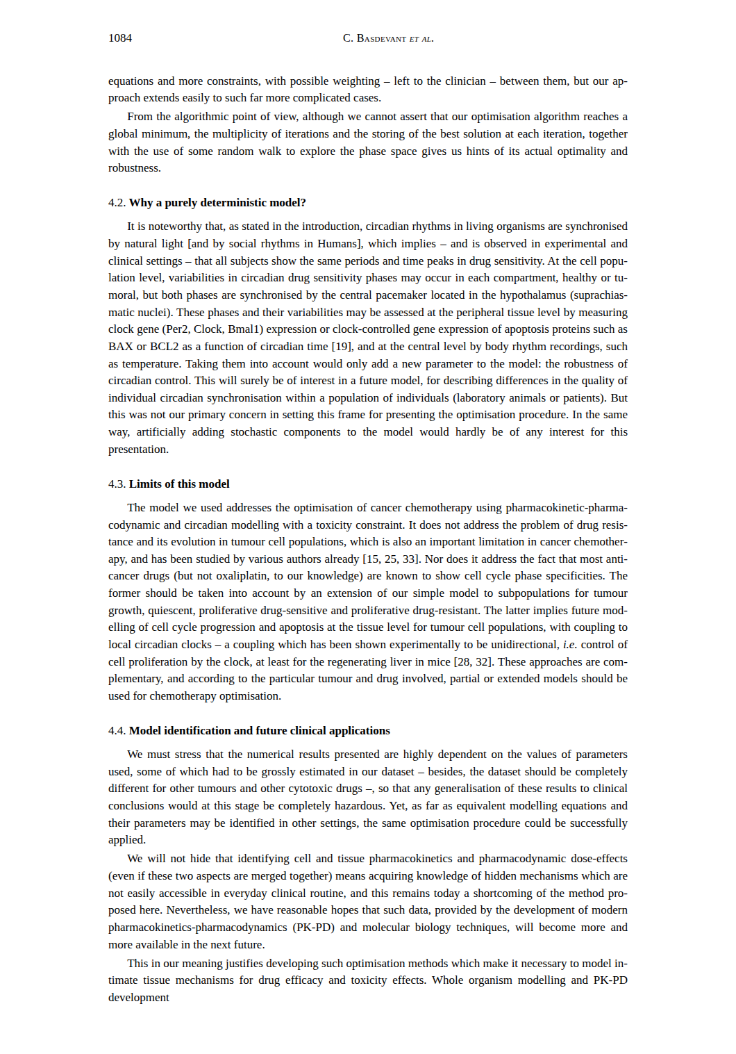1084 C. Basdevant et al.
equations and more constraints, with possible weighting – left to the clinician – between them, but our approach extends easily to such far more complicated cases.
From the algorithmic point of view, although we cannot assert that our optimisation algorithm reaches a global minimum, the multiplicity of iterations and the storing of the best solution at each iteration, together with the use of some random walk to explore the phase space gives us hints of its actual optimality and robustness.
4.2. Why a purely deterministic model?
It is noteworthy that, as stated in the introduction, circadian rhythms in living organisms are synchronised by natural light [and by social rhythms in Humans], which implies – and is observed in experimental and clinical settings – that all subjects show the same periods and time peaks in drug sensitivity. At the cell population level, variabilities in circadian drug sensitivity phases may occur in each compartment, healthy or tumoral, but both phases are synchronised by the central pacemaker located in the hypothalamus (suprachiasmatic nuclei). These phases and their variabilities may be assessed at the peripheral tissue level by measuring clock gene (Per2, Clock, Bmal1) expression or clock-controlled gene expression of apoptosis proteins such as BAX or BCL2 as a function of circadian time [19], and at the central level by body rhythm recordings, such as temperature. Taking them into account would only add a new parameter to the model: the robustness of circadian control. This will surely be of interest in a future model, for describing differences in the quality of individual circadian synchronisation within a population of individuals (laboratory animals or patients). But this was not our primary concern in setting this frame for presenting the optimisation procedure. In the same way, artificially adding stochastic components to the model would hardly be of any interest for this presentation.
4.3. Limits of this model
The model we used addresses the optimisation of cancer chemotherapy using pharmacokinetic-pharmacodynamic and circadian modelling with a toxicity constraint. It does not address the problem of drug resistance and its evolution in tumour cell populations, which is also an important limitation in cancer chemotherapy, and has been studied by various authors already [15, 25, 33]. Nor does it address the fact that most anti-cancer drugs (but not oxaliplatin, to our knowledge) are known to show cell cycle phase specificities. The former should be taken into account by an extension of our simple model to subpopulations for tumour growth, quiescent, proliferative drug-sensitive and proliferative drug-resistant. The latter implies future modelling of cell cycle progression and apoptosis at the tissue level for tumour cell populations, with coupling to local circadian clocks – a coupling which has been shown experimentally to be unidirectional, i.e. control of cell proliferation by the clock, at least for the regenerating liver in mice [28, 32]. These approaches are complementary, and according to the particular tumour and drug involved, partial or extended models should be used for chemotherapy optimisation.
4.4. Model identification and future clinical applications
We must stress that the numerical results presented are highly dependent on the values of parameters used, some of which had to be grossly estimated in our dataset – besides, the dataset should be completely different for other tumours and other cytotoxic drugs –, so that any generalisation of these results to clinical conclusions would at this stage be completely hazardous. Yet, as far as equivalent modelling equations and their parameters may be identified in other settings, the same optimisation procedure could be successfully applied.
We will not hide that identifying cell and tissue pharmacokinetics and pharmacodynamic dose-effects (even if these two aspects are merged together) means acquiring knowledge of hidden mechanisms which are not easily accessible in everyday clinical routine, and this remains today a shortcoming of the method proposed here. Nevertheless, we have reasonable hopes that such data, provided by the development of modern pharmacokinetics-pharmacodynamics (PK-PD) and molecular biology techniques, will become more and more available in the next future.
This in our meaning justifies developing such optimisation methods which make it necessary to model intimate tissue mechanisms for drug efficacy and toxicity effects. Whole organism modelling and PK-PD development